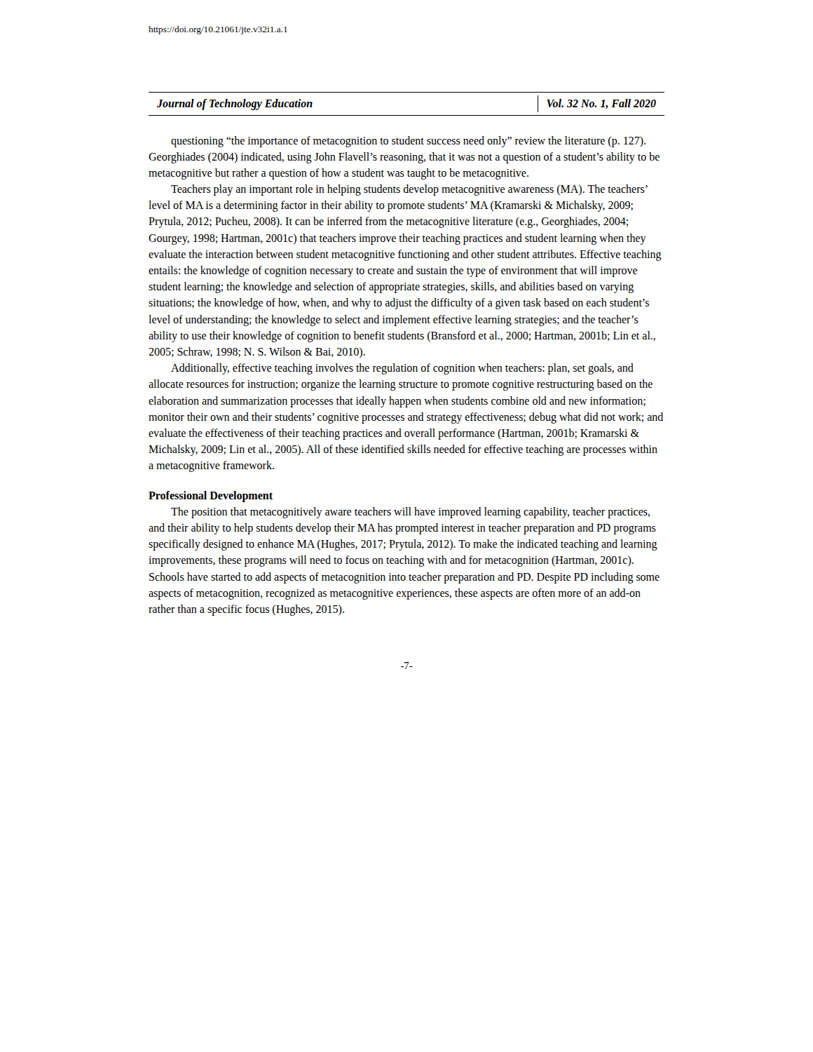https://doi.org/10.21061/jte.v32i1.a.1
Journal of Technology Education Vol. 32 No. 1, Fall 2020
questioning “the importance of metacognition to student success need only” review the literature (p. 127). Georghiades (2004) indicated, using John Flavell’s reasoning, that it was not a question of a student’s ability to be metacognitive but rather a question of how a student was taught to be metacognitive.
Teachers play an important role in helping students develop metacognitive awareness (MA). The teachers’ level of MA is a determining factor in their ability to promote students’ MA (Kramarski & Michalsky, 2009; Prytula, 2012; Pucheu, 2008). It can be inferred from the metacognitive literature (e.g., Georghiades, 2004; Gourgey, 1998; Hartman, 2001c) that teachers improve their teaching practices and student learning when they evaluate the interaction between student metacognitive functioning and other student attributes. Effective teaching entails: the knowledge of cognition necessary to create and sustain the type of environment that will improve student learning; the knowledge and selection of appropriate strategies, skills, and abilities based on varying situations; the knowledge of how, when, and why to adjust the difficulty of a given task based on each student’s level of understanding; the knowledge to select and implement effective learning strategies; and the teacher’s ability to use their knowledge of cognition to benefit students (Bransford et al., 2000; Hartman, 2001b; Lin et al., 2005; Schraw, 1998; N. S. Wilson & Bai, 2010).
Additionally, effective teaching involves the regulation of cognition when teachers: plan, set goals, and allocate resources for instruction; organize the learning structure to promote cognitive restructuring based on the elaboration and summarization processes that ideally happen when students combine old and new information; monitor their own and their students’ cognitive processes and strategy effectiveness; debug what did not work; and evaluate the effectiveness of their teaching practices and overall performance (Hartman, 2001b; Kramarski & Michalsky, 2009; Lin et al., 2005). All of these identified skills needed for effective teaching are processes within a metacognitive framework.
Professional Development
The position that metacognitively aware teachers will have improved learning capability, teacher practices, and their ability to help students develop their MA has prompted interest in teacher preparation and PD programs specifically designed to enhance MA (Hughes, 2017; Prytula, 2012). To make the indicated teaching and learning improvements, these programs will need to focus on teaching with and for metacognition (Hartman, 2001c). Schools have started to add aspects of metacognition into teacher preparation and PD. Despite PD including some aspects of metacognition, recognized as metacognitive experiences, these aspects are often more of an add-on rather than a specific focus (Hughes, 2015).
-7-